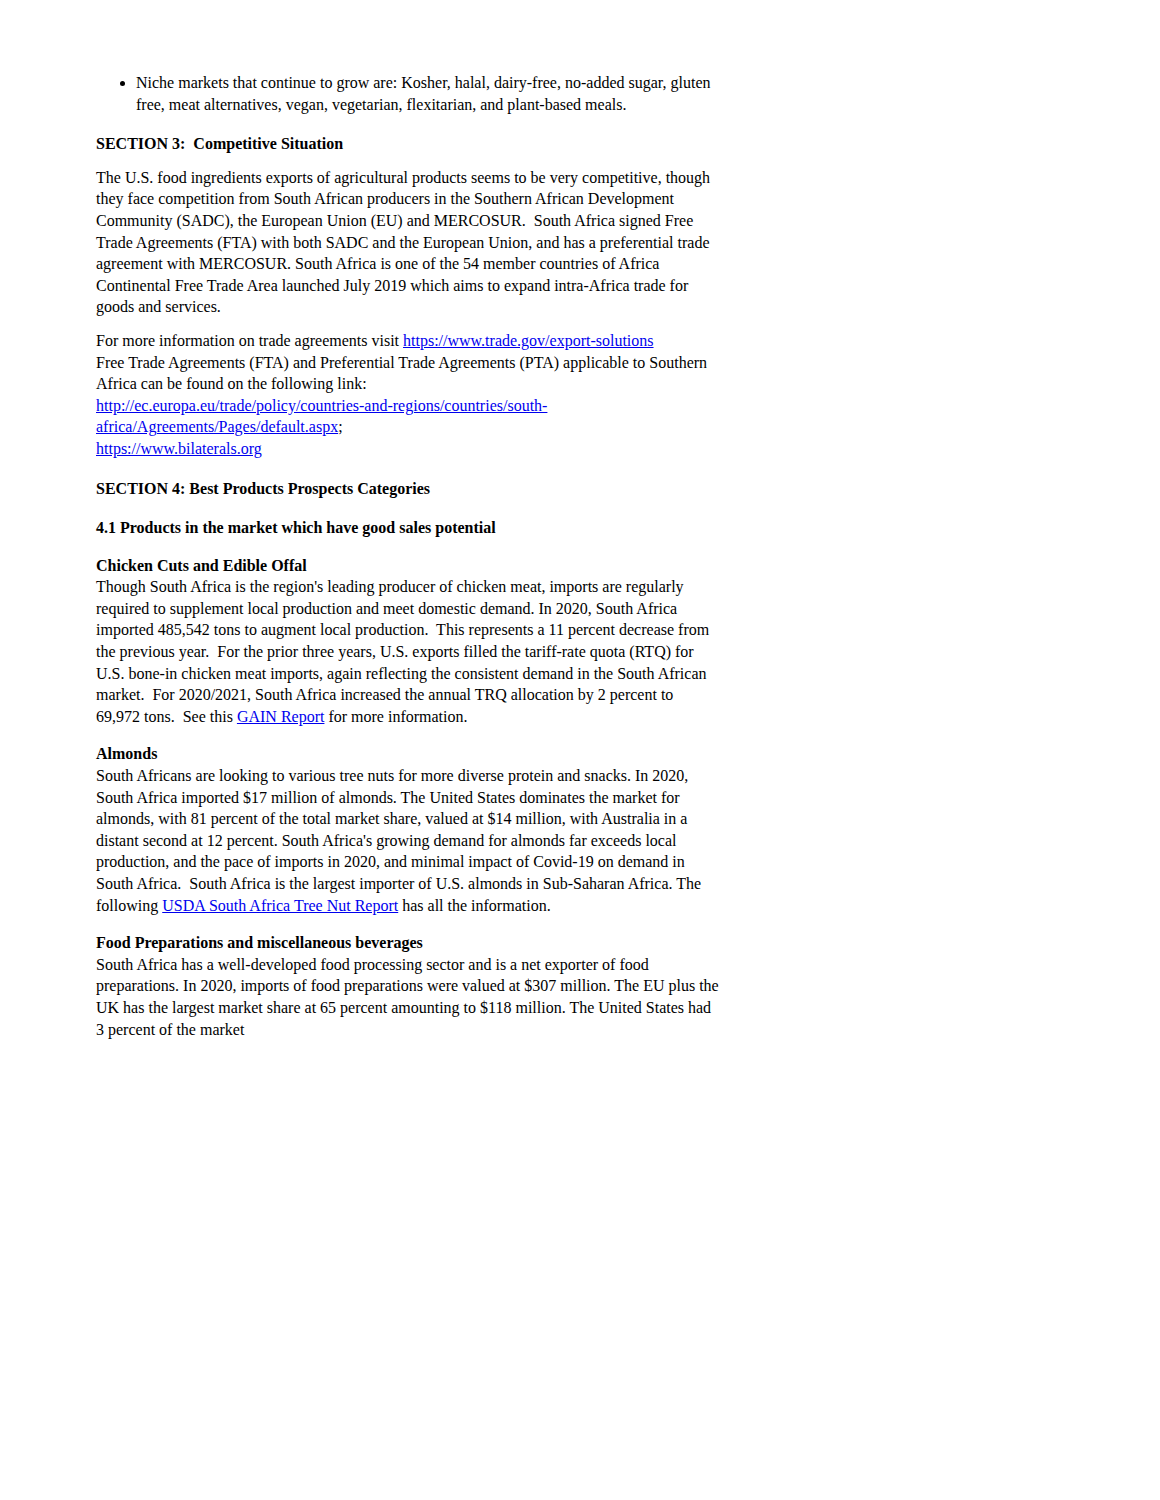Niche markets that continue to grow are: Kosher, halal, dairy-free, no-added sugar, gluten free, meat alternatives, vegan, vegetarian, flexitarian, and plant-based meals.
SECTION 3: Competitive Situation
The U.S. food ingredients exports of agricultural products seems to be very competitive, though they face competition from South African producers in the Southern African Development Community (SADC), the European Union (EU) and MERCOSUR. South Africa signed Free Trade Agreements (FTA) with both SADC and the European Union, and has a preferential trade agreement with MERCOSUR. South Africa is one of the 54 member countries of Africa Continental Free Trade Area launched July 2019 which aims to expand intra-Africa trade for goods and services.
For more information on trade agreements visit https://www.trade.gov/export-solutions
Free Trade Agreements (FTA) and Preferential Trade Agreements (PTA) applicable to Southern Africa can be found on the following link:
http://ec.europa.eu/trade/policy/countries-and-regions/countries/south-africa/Agreements/Pages/default.aspx;
https://www.bilaterals.org
SECTION 4: Best Products Prospects Categories
4.1 Products in the market which have good sales potential
Chicken Cuts and Edible Offal
Though South Africa is the region's leading producer of chicken meat, imports are regularly required to supplement local production and meet domestic demand. In 2020, South Africa imported 485,542 tons to augment local production. This represents a 11 percent decrease from the previous year. For the prior three years, U.S. exports filled the tariff-rate quota (RTQ) for U.S. bone-in chicken meat imports, again reflecting the consistent demand in the South African market. For 2020/2021, South Africa increased the annual TRQ allocation by 2 percent to 69,972 tons. See this GAIN Report for more information.
Almonds
South Africans are looking to various tree nuts for more diverse protein and snacks. In 2020, South Africa imported $17 million of almonds. The United States dominates the market for almonds, with 81 percent of the total market share, valued at $14 million, with Australia in a distant second at 12 percent. South Africa's growing demand for almonds far exceeds local production, and the pace of imports in 2020, and minimal impact of Covid-19 on demand in South Africa. South Africa is the largest importer of U.S. almonds in Sub-Saharan Africa. The following USDA South Africa Tree Nut Report has all the information.
Food Preparations and miscellaneous beverages
South Africa has a well-developed food processing sector and is a net exporter of food preparations. In 2020, imports of food preparations were valued at $307 million. The EU plus the UK has the largest market share at 65 percent amounting to $118 million. The United States had 3 percent of the market